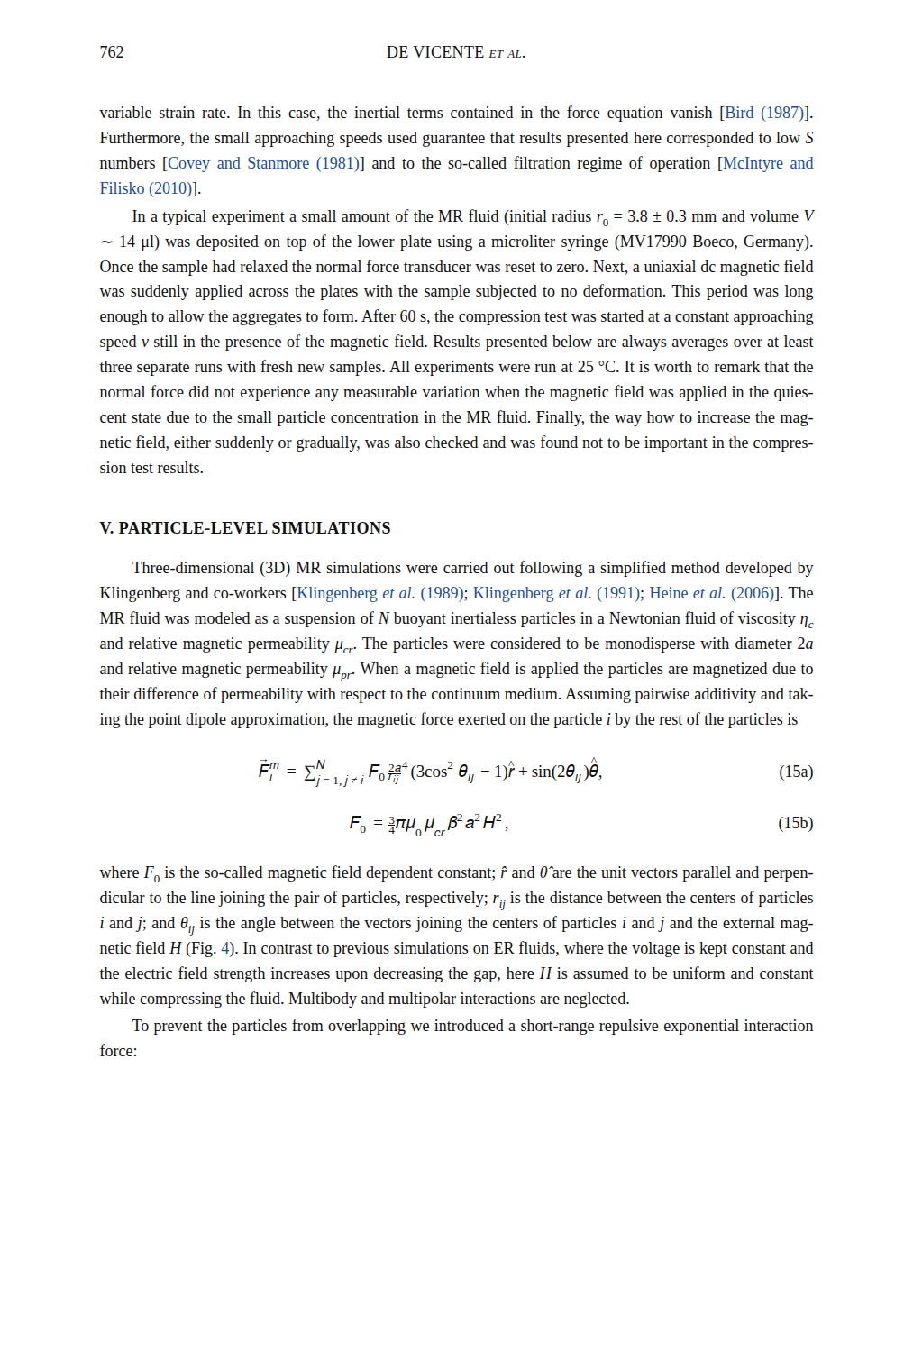762 DE VICENTE et al.
variable strain rate. In this case, the inertial terms contained in the force equation vanish [Bird (1987)]. Furthermore, the small approaching speeds used guarantee that results presented here corresponded to low S numbers [Covey and Stanmore (1981)] and to the so-called filtration regime of operation [McIntyre and Filisko (2010)].
In a typical experiment a small amount of the MR fluid (initial radius r0 = 3.8 ± 0.3 mm and volume V ∼ 14 μl) was deposited on top of the lower plate using a microliter syringe (MV17990 Boeco, Germany). Once the sample had relaxed the normal force transducer was reset to zero. Next, a uniaxial dc magnetic field was suddenly applied across the plates with the sample subjected to no deformation. This period was long enough to allow the aggregates to form. After 60 s, the compression test was started at a constant approaching speed v still in the presence of the magnetic field. Results presented below are always averages over at least three separate runs with fresh new samples. All experiments were run at 25 °C. It is worth to remark that the normal force did not experience any measurable variation when the magnetic field was applied in the quiescent state due to the small particle concentration in the MR fluid. Finally, the way how to increase the magnetic field, either suddenly or gradually, was also checked and was found not to be important in the compression test results.
V. Particle-level simulations
Three-dimensional (3D) MR simulations were carried out following a simplified method developed by Klingenberg and co-workers [Klingenberg et al. (1989); Klingenberg et al. (1991); Heine et al. (2006)]. The MR fluid was modeled as a suspension of N buoyant inertialess particles in a Newtonian fluid of viscosity ηc and relative magnetic permeability μcr. The particles were considered to be monodisperse with diameter 2a and relative magnetic permeability μpr. When a magnetic field is applied the particles are magnetized due to their difference of permeability with respect to the continuum medium. Assuming pairwise additivity and taking the point dipole approximation, the magnetic force exerted on the particle i by the rest of the particles is
F→ im = ∑ j=1,j≠i N F0 2arij 4 (3cos2θij−1) r^ + sin(2θij) θ^ ,
(15a)
F0 = 34 π μ0 μcr β2 a2 H2 ,
(15b)
where F0 is the so-called magnetic field dependent constant; r̂ and θ̂ are the unit vectors parallel and perpendicular to the line joining the pair of particles, respectively; rij is the distance between the centers of particles i and j; and θij is the angle between the vectors joining the centers of particles i and j and the external magnetic field H (Fig. 4). In contrast to previous simulations on ER fluids, where the voltage is kept constant and the electric field strength increases upon decreasing the gap, here H is assumed to be uniform and constant while compressing the fluid. Multibody and multipolar interactions are neglected.
To prevent the particles from overlapping we introduced a short-range repulsive exponential interaction force: